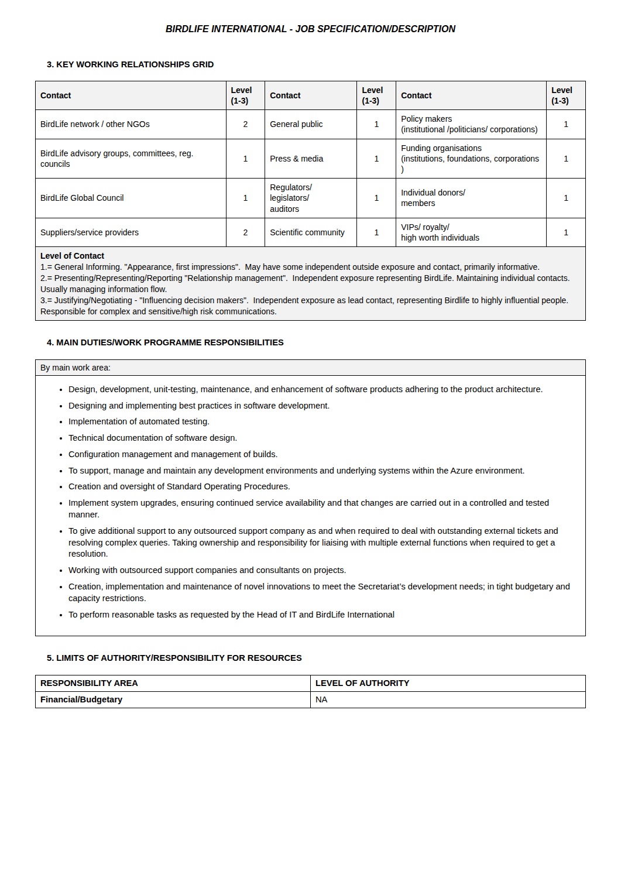BIRDLIFE INTERNATIONAL - JOB SPECIFICATION/DESCRIPTION
3. KEY WORKING RELATIONSHIPS GRID
| Contact | Level (1-3) | Contact | Level (1-3) | Contact | Level (1-3) |
| --- | --- | --- | --- | --- | --- |
| BirdLife network / other NGOs | 2 | General public | 1 | Policy makers (institutional /politicians/ corporations) | 1 |
| BirdLife advisory groups, committees, reg. councils | 1 | Press & media | 1 | Funding organisations (institutions, foundations, corporations ) | 1 |
| BirdLife Global Council | 1 | Regulators/ legislators/ auditors | 1 | Individual donors/ members | 1 |
| Suppliers/service providers | 2 | Scientific community | 1 | VIPs/ royalty/ high worth individuals | 1 |
| Level of Contact 1.= General Informing. "Appearance, first impressions". May have some independent outside exposure and contact, primarily informative. 2.= Presenting/Representing/Reporting "Relationship management". Independent exposure representing BirdLife. Maintaining individual contacts. Usually managing information flow. 3.= Justifying/Negotiating - "Influencing decision makers". Independent exposure as lead contact, representing Birdlife to highly influential people. Responsible for complex and sensitive/high risk communications. |
4. MAIN DUTIES/WORK PROGRAMME RESPONSIBILITIES
By main work area:
Design, development, unit-testing, maintenance, and enhancement of software products adhering to the product architecture.
Designing and implementing best practices in software development.
Implementation of automated testing.
Technical documentation of software design.
Configuration management and management of builds.
To support, manage and maintain any development environments and underlying systems within the Azure environment.
Creation and oversight of Standard Operating Procedures.
Implement system upgrades, ensuring continued service availability and that changes are carried out in a controlled and tested manner.
To give additional support to any outsourced support company as and when required to deal with outstanding external tickets and resolving complex queries. Taking ownership and responsibility for liaising with multiple external functions when required to get a resolution.
Working with outsourced support companies and consultants on projects.
Creation, implementation and maintenance of novel innovations to meet the Secretariat’s development needs; in tight budgetary and capacity restrictions.
To perform reasonable tasks as requested by the Head of IT and BirdLife International
5. LIMITS OF AUTHORITY/RESPONSIBILITY FOR RESOURCES
| RESPONSIBILITY AREA | LEVEL OF AUTHORITY |
| Financial/Budgetary | NA |